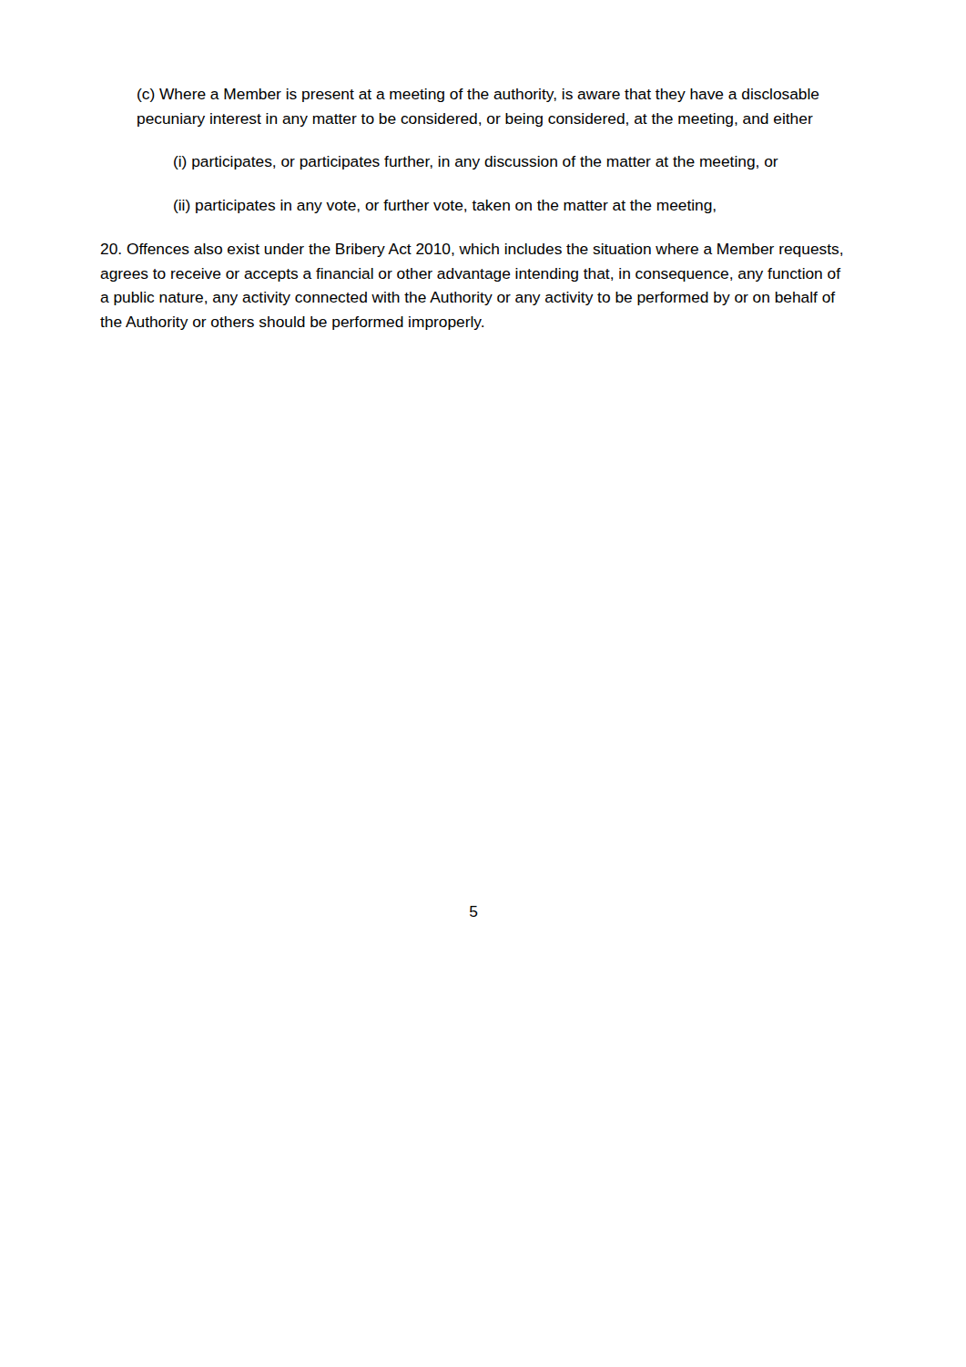(c) Where a Member is present at a meeting of the authority, is aware that they have a disclosable pecuniary interest in any matter to be considered, or being considered, at the meeting, and either
(i) participates, or participates further, in any discussion of the matter at the meeting, or
(ii) participates in any vote, or further vote, taken on the matter at the meeting,
20. Offences also exist under the Bribery Act 2010, which includes the situation where a Member requests, agrees to receive or accepts a financial or other advantage intending that, in consequence, any function of a public nature, any activity connected with the Authority or any activity to be performed by or on behalf of the Authority or others should be performed improperly.
5